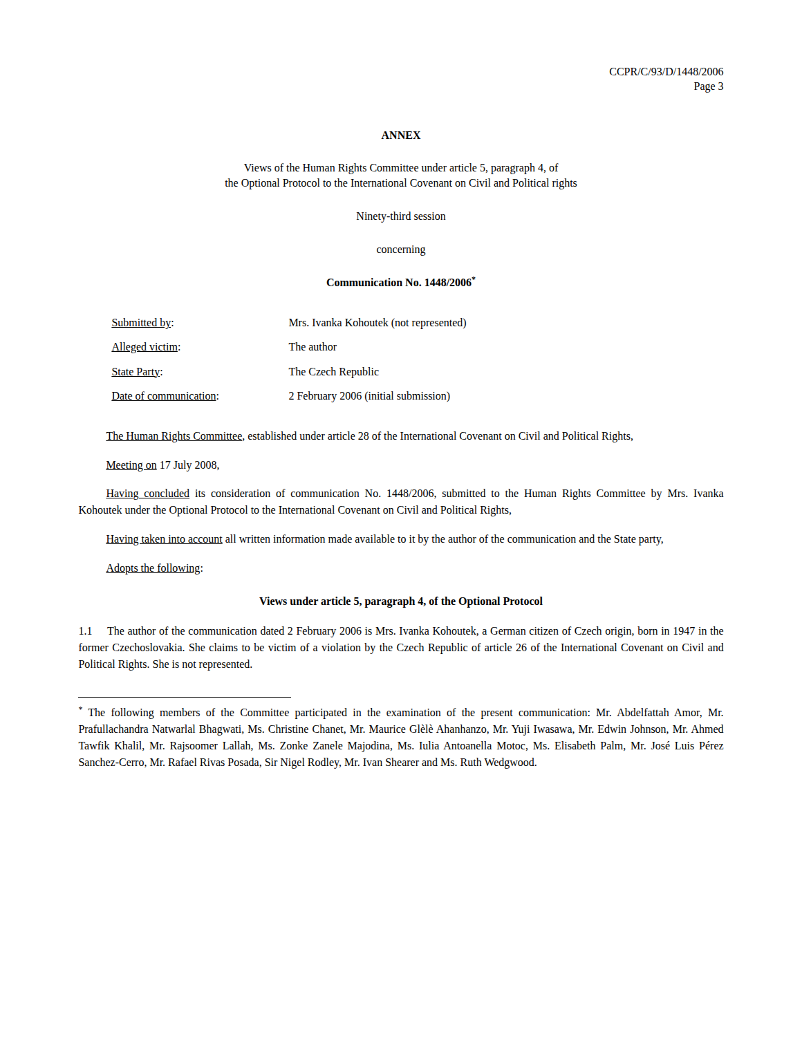CCPR/C/93/D/1448/2006
Page 3
ANNEX
Views of the Human Rights Committee under article 5, paragraph 4, of
the Optional Protocol to the International Covenant on Civil and Political rights
Ninety-third session
concerning
Communication No. 1448/2006*
| Submitted by : | Mrs. Ivanka Kohoutek (not represented) |
| Alleged victim : | The author |
| State Party : | The Czech Republic |
| Date of communication : | 2 February 2006 (initial submission) |
The Human Rights Committee, established under article 28 of the International Covenant on Civil and Political Rights,
Meeting on 17 July 2008,
Having concluded its consideration of communication No. 1448/2006, submitted to the Human Rights Committee by Mrs. Ivanka Kohoutek under the Optional Protocol to the International Covenant on Civil and Political Rights,
Having taken into account all written information made available to it by the author of the communication and the State party,
Adopts the following:
Views under article 5, paragraph 4, of the Optional Protocol
1.1 The author of the communication dated 2 February 2006 is Mrs. Ivanka Kohoutek, a German citizen of Czech origin, born in 1947 in the former Czechoslovakia. She claims to be victim of a violation by the Czech Republic of article 26 of the International Covenant on Civil and Political Rights. She is not represented.
* The following members of the Committee participated in the examination of the present communication: Mr. Abdelfattah Amor, Mr. Prafullachandra Natwarlal Bhagwati, Ms. Christine Chanet, Mr. Maurice Glèlè Ahanhanzo, Mr. Yuji Iwasawa, Mr. Edwin Johnson, Mr. Ahmed Tawfik Khalil, Mr. Rajsoomer Lallah, Ms. Zonke Zanele Majodina, Ms. Iulia Antoanella Motoc, Ms. Elisabeth Palm, Mr. José Luis Pérez Sanchez-Cerro, Mr. Rafael Rivas Posada, Sir Nigel Rodley, Mr. Ivan Shearer and Ms. Ruth Wedgwood.